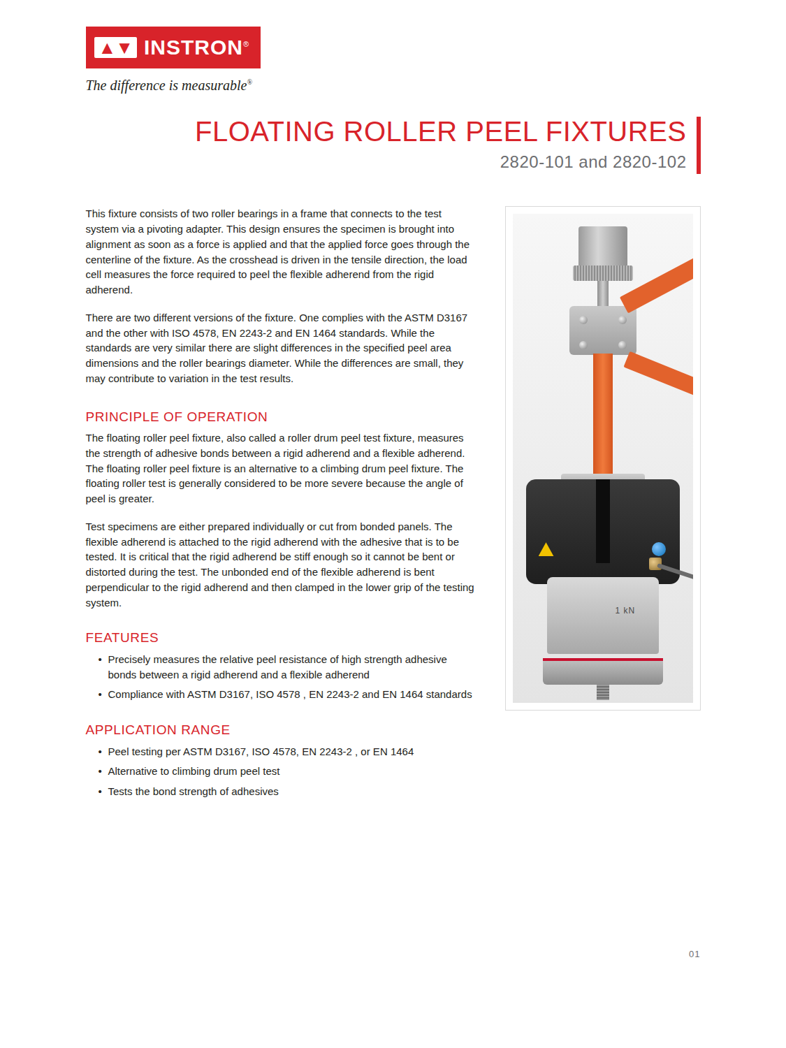▲▼ INSTRON®
The difference is measurable®
FLOATING ROLLER PEEL FIXTURES
2820-101 and 2820-102
This fixture consists of two roller bearings in a frame that connects to the test system via a pivoting adapter. This design ensures the specimen is brought into alignment as soon as a force is applied and that the applied force goes through the centerline of the fixture. As the crosshead is driven in the tensile direction, the load cell measures the force required to peel the flexible adherend from the rigid adherend.
There are two different versions of the fixture. One complies with the ASTM D3167 and the other with ISO 4578, EN 2243-2 and EN 1464 standards. While the standards are very similar there are slight differences in the specified peel area dimensions and the roller bearings diameter. While the differences are small, they may contribute to variation in the test results.
Principle of Operation
The floating roller peel fixture, also called a roller drum peel test fixture, measures the strength of adhesive bonds between a rigid adherend and a flexible adherend. The floating roller peel fixture is an alternative to a climbing drum peel fixture. The floating roller test is generally considered to be more severe because the angle of peel is greater.
Test specimens are either prepared individually or cut from bonded panels. The flexible adherend is attached to the rigid adherend with the adhesive that is to be tested. It is critical that the rigid adherend be stiff enough so it cannot be bent or distorted during the test. The unbonded end of the flexible adherend is bent perpendicular to the rigid adherend and then clamped in the lower grip of the testing system.
Features
Precisely measures the relative peel resistance of high strength adhesive bonds between a rigid adherend and a flexible adherend
Compliance with ASTM D3167, ISO 4578 , EN 2243-2 and EN 1464 standards
Application Range
Peel testing per ASTM D3167, ISO 4578, EN 2243-2 , or EN 1464
Alternative to climbing drum peel test
Tests the bond strength of adhesives
1 kN
01